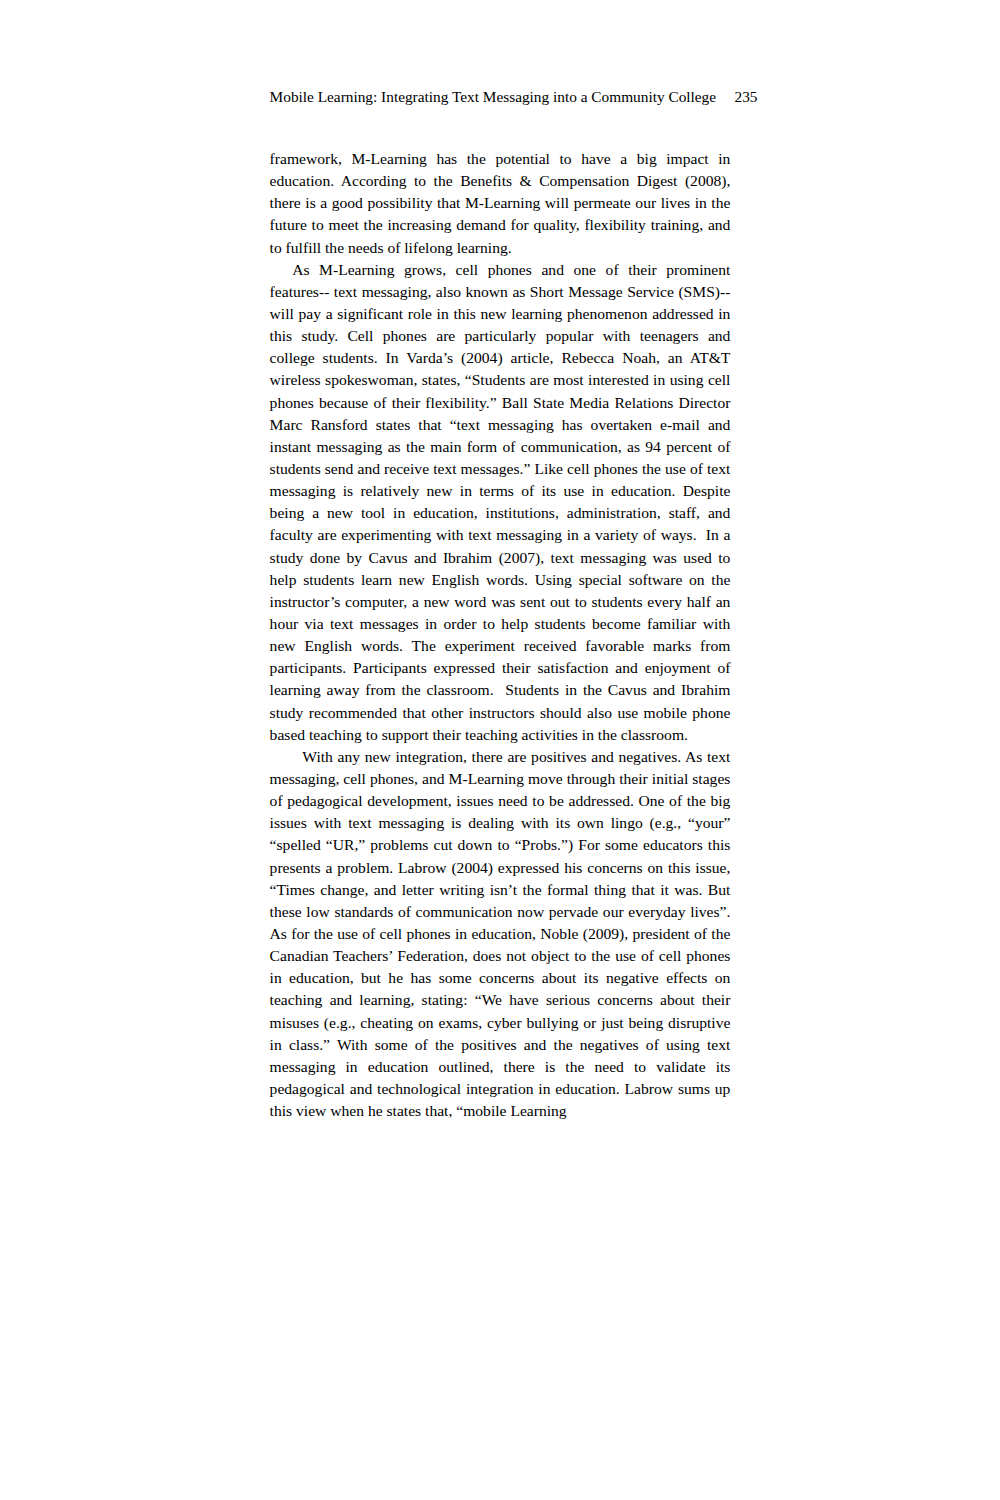Mobile Learning: Integrating Text Messaging into a Community College 235
framework, M-Learning has the potential to have a big impact in education. According to the Benefits & Compensation Digest (2008), there is a good possibility that M-Learning will permeate our lives in the future to meet the increasing demand for quality, flexibility training, and to fulfill the needs of lifelong learning.
As M-Learning grows, cell phones and one of their prominent features-- text messaging, also known as Short Message Service (SMS)-- will pay a significant role in this new learning phenomenon addressed in this study. Cell phones are particularly popular with teenagers and college students. In Varda’s (2004) article, Rebecca Noah, an AT&T wireless spokeswoman, states, “Students are most interested in using cell phones because of their flexibility.” Ball State Media Relations Director Marc Ransford states that “text messaging has overtaken e-mail and instant messaging as the main form of communication, as 94 percent of students send and receive text messages.” Like cell phones the use of text messaging is relatively new in terms of its use in education. Despite being a new tool in education, institutions, administration, staff, and faculty are experimenting with text messaging in a variety of ways. In a study done by Cavus and Ibrahim (2007), text messaging was used to help students learn new English words. Using special software on the instructor’s computer, a new word was sent out to students every half an hour via text messages in order to help students become familiar with new English words. The experiment received favorable marks from participants. Participants expressed their satisfaction and enjoyment of learning away from the classroom. Students in the Cavus and Ibrahim study recommended that other instructors should also use mobile phone based teaching to support their teaching activities in the classroom.
With any new integration, there are positives and negatives. As text messaging, cell phones, and M-Learning move through their initial stages of pedagogical development, issues need to be addressed. One of the big issues with text messaging is dealing with its own lingo (e.g., “your” “spelled “UR,” problems cut down to “Probs.”) For some educators this presents a problem. Labrow (2004) expressed his concerns on this issue, “Times change, and letter writing isn’t the formal thing that it was. But these low standards of communication now pervade our everyday lives”. As for the use of cell phones in education, Noble (2009), president of the Canadian Teachers’ Federation, does not object to the use of cell phones in education, but he has some concerns about its negative effects on teaching and learning, stating: “We have serious concerns about their misuses (e.g., cheating on exams, cyber bullying or just being disruptive in class.” With some of the positives and the negatives of using text messaging in education outlined, there is the need to validate its pedagogical and technological integration in education. Labrow sums up this view when he states that, “mobile Learning